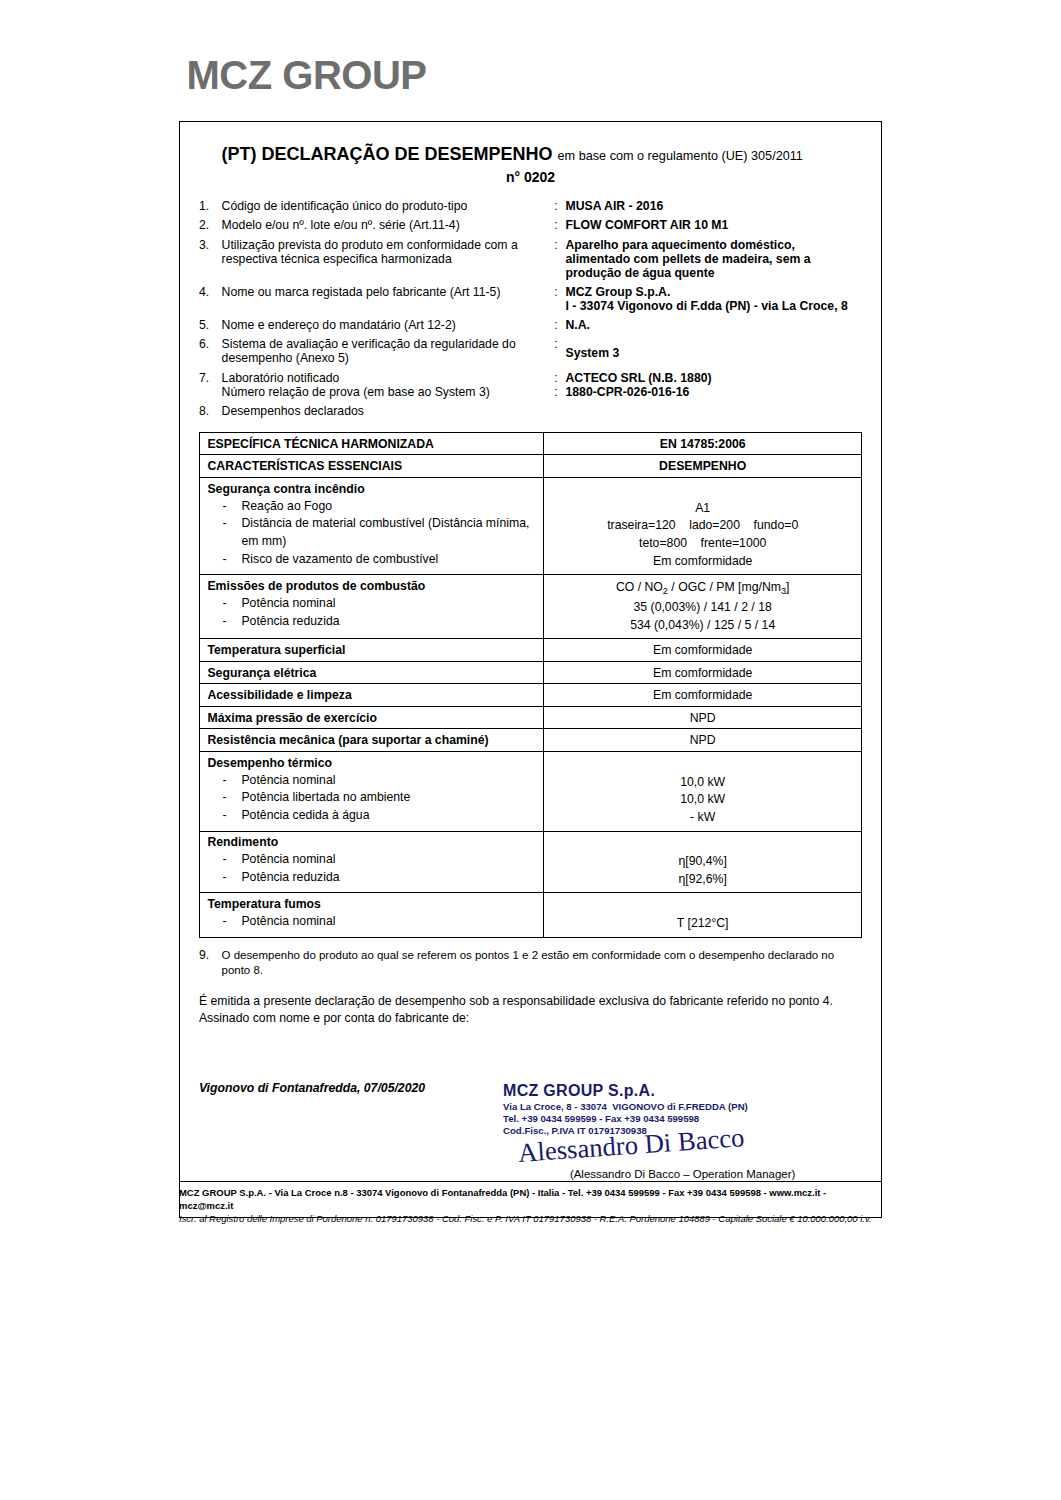MCZ GROUP
(PT) DECLARAÇÃO DE DESEMPENHO em base com o regulamento (UE) 305/2011
n° 0202
| 1. | Código de identificação único do produto-tipo | : | MUSA AIR - 2016 |
| 2. | Modelo e/ou nº. lote e/ou nº. série (Art.11-4) | : | FLOW COMFORT AIR 10 M1 |
| 3. | Utilização prevista do produto em conformidade com a respectiva técnica especifica harmonizada | : | Aparelho para aquecimento doméstico, alimentado com pellets de madeira, sem a produção de água quente |
| 4. | Nome ou marca registada pelo fabricante (Art 11-5) | : | MCZ Group S.p.A. I - 33074 Vigonovo di F.dda (PN) - via La Croce, 8 |
| 5. | Nome e endereço do mandatário (Art 12-2) | : | N.A. |
| 6. | Sistema de avaliação e verificação da regularidade do desempenho (Anexo 5) | : | System 3 |
| 7. | Laboratório notificado Número relação de prova (em base ao System 3) | : : | ACTECO SRL (N.B. 1880) 1880-CPR-026-016-16 |
| 8. | Desempenhos declarados |
| ESPECÍFICA TÉCNICA HARMONIZADA | EN 14785:2006 |
| --- | --- |
| CARACTERÍSTICAS ESSENCIAIS | DESEMPENHO |
| Segurança contra incêndio Reação ao Fogo Distância de material combustível (Distância mínima, em mm) Risco de vazamento de combustível | A1 traseira=120 lado=200 fundo=0 teto=800 frente=1000 Em comformidade |
| Emissões de produtos de combustão Potência nominal Potência reduzida | CO / NO 2 / OGC / PM [mg/Nm 3 ] 35 (0,003%) / 141 / 2 / 18 534 (0,043%) / 125 / 5 / 14 |
| Temperatura superficial | Em comformidade |
| Segurança elétrica | Em comformidade |
| Acessibilidade e limpeza | Em comformidade |
| Máxima pressão de exercício | NPD |
| Resistência mecânica (para suportar a chaminé) | NPD |
| Desempenho térmico Potência nominal Potência libertada no ambiente Potência cedida à água | 10,0 kW 10,0 kW - kW |
| Rendimento Potência nominal Potência reduzida | η[90,4%] η[92,6%] |
| Temperatura fumos Potência nominal | T [212°C] |
| 9. | O desempenho do produto ao qual se referem os pontos 1 e 2 estão em conformidade com o desempenho declarado no ponto 8. |
É emitida a presente declaração de desempenho sob a responsabilidade exclusiva do fabricante referido no ponto 4.
Assinado com nome e por conta do fabricante de:
MCZ GROUP S.p.A.
Via La Croce, 8 - 33074 VIGONOVO di F.FREDDA (PN)
Tel. +39 0434 599599 - Fax +39 0434 599598
Cod.Fisc., P.IVA IT 01791730938
Alessandro Di Bacco
(Alessandro Di Bacco – Operation Manager)
Vigonovo di Fontanafredda, 07/05/2020
MCZ GROUP S.p.A. - Via La Croce n.8 - 33074 Vigonovo di Fontanafredda (PN) - Italia - Tel. +39 0434 599599 - Fax +39 0434 599598 - www.mcz.it - mcz@mcz.it
Iscr. al Registro delle Imprese di Pordenone n. 01791730938 - Cod. Fisc. e P. IVA IT 01791730938 - R.E.A. Pordenone 104889 - Capitale Sociale € 10.000.000,00 i.v.